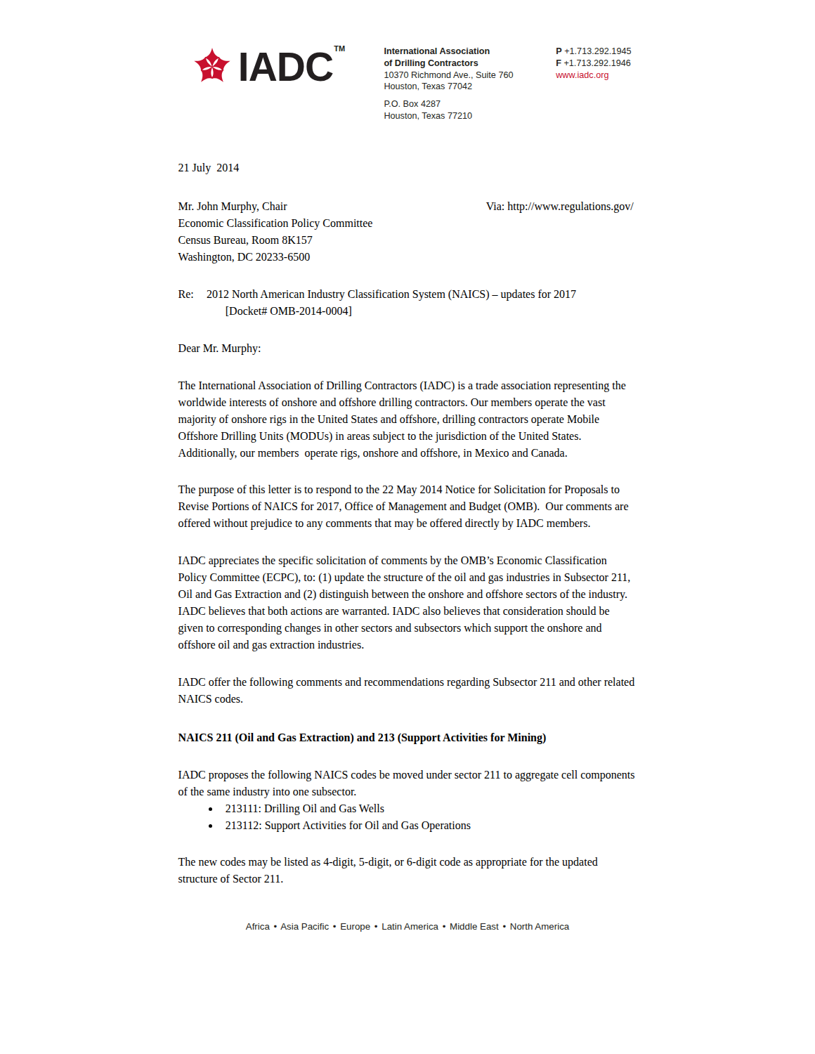IADCTM
International Association
of Drilling Contractors
10370 Richmond Ave., Suite 760
Houston, Texas 77042
P.O. Box 4287
Houston, Texas 77210
P +1.713.292.1945
F +1.713.292.1946
www.iadc.org
21 July 2014
Mr. John Murphy, Chair
Economic Classification Policy Committee
Census Bureau, Room 8K157
Washington, DC 20233-6500
Via: http://www.regulations.gov/
Re:
2012 North American Industry Classification System (NAICS) – updates for 2017
[Docket# OMB-2014-0004]
Dear Mr. Murphy:
The International Association of Drilling Contractors (IADC) is a trade association representing the worldwide interests of onshore and offshore drilling contractors. Our members operate the vast majority of onshore rigs in the United States and offshore, drilling contractors operate Mobile Offshore Drilling Units (MODUs) in areas subject to the jurisdiction of the United States. Additionally, our members operate rigs, onshore and offshore, in Mexico and Canada.
The purpose of this letter is to respond to the 22 May 2014 Notice for Solicitation for Proposals to Revise Portions of NAICS for 2017, Office of Management and Budget (OMB). Our comments are offered without prejudice to any comments that may be offered directly by IADC members.
IADC appreciates the specific solicitation of comments by the OMB’s Economic Classification Policy Committee (ECPC), to: (1) update the structure of the oil and gas industries in Subsector 211, Oil and Gas Extraction and (2) distinguish between the onshore and offshore sectors of the industry. IADC believes that both actions are warranted. IADC also believes that consideration should be given to corresponding changes in other sectors and subsectors which support the onshore and offshore oil and gas extraction industries.
IADC offer the following comments and recommendations regarding Subsector 211 and other related NAICS codes.
NAICS 211 (Oil and Gas Extraction) and 213 (Support Activities for Mining)
IADC proposes the following NAICS codes be moved under sector 211 to aggregate cell components of the same industry into one subsector.
213111: Drilling Oil and Gas Wells
213112: Support Activities for Oil and Gas Operations
The new codes may be listed as 4-digit, 5-digit, or 6-digit code as appropriate for the updated structure of Sector 211.
Africa • Asia Pacific • Europe • Latin America • Middle East • North America